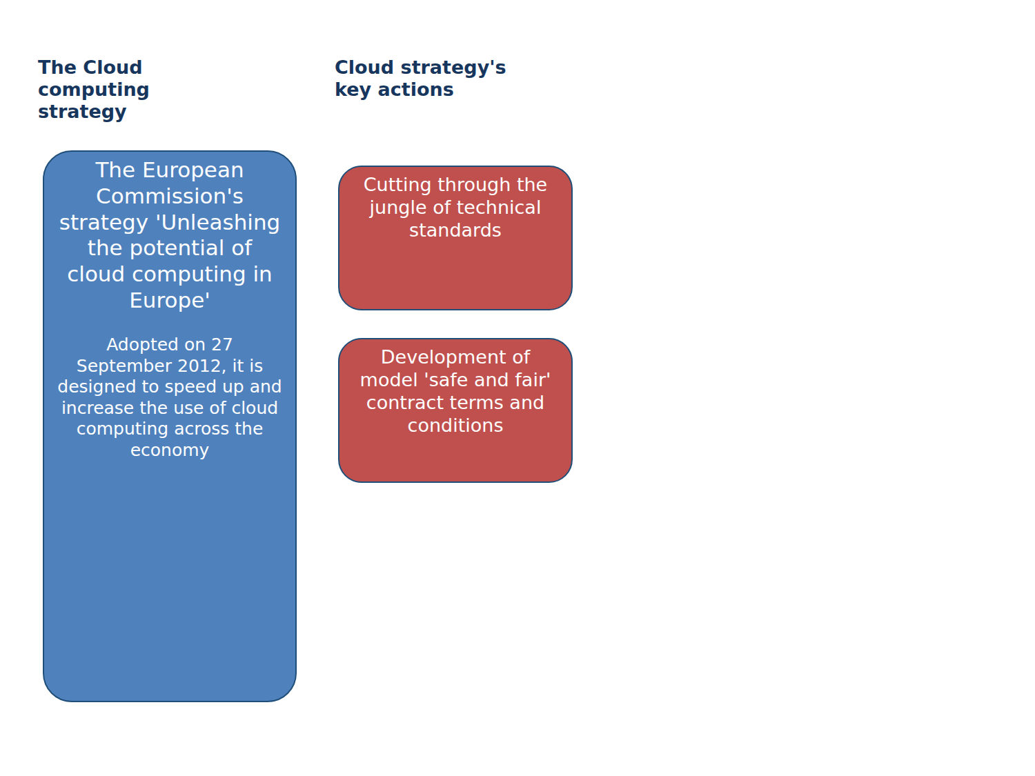The Cloud computing strategy
Cloud strategy's key actions
The European Commission's strategy 'Unleashing the potential of cloud computing in Europe'
Adopted on 27 September 2012, it is designed to speed up and increase the use of cloud computing across the economy
Cutting through the jungle of technical standards
Development of model 'safe and fair' contract terms and conditions